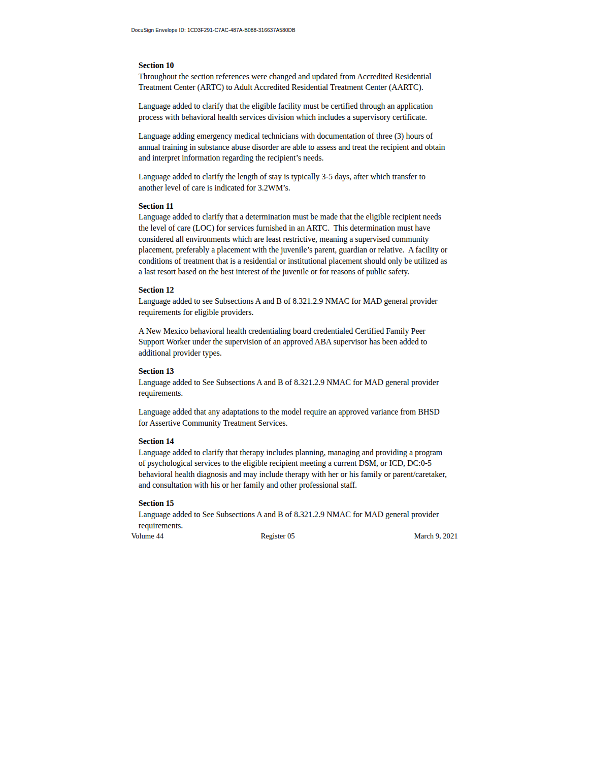DocuSign Envelope ID: 1CD3F291-C7AC-487A-B088-316637A580DB
Section 10
Throughout the section references were changed and updated from Accredited Residential Treatment Center (ARTC) to Adult Accredited Residential Treatment Center (AARTC).
Language added to clarify that the eligible facility must be certified through an application process with behavioral health services division which includes a supervisory certificate.
Language adding emergency medical technicians with documentation of three (3) hours of annual training in substance abuse disorder are able to assess and treat the recipient and obtain and interpret information regarding the recipient’s needs.
Language added to clarify the length of stay is typically 3-5 days, after which transfer to another level of care is indicated for 3.2WM’s.
Section 11
Language added to clarify that a determination must be made that the eligible recipient needs the level of care (LOC) for services furnished in an ARTC. This determination must have considered all environments which are least restrictive, meaning a supervised community placement, preferably a placement with the juvenile’s parent, guardian or relative. A facility or conditions of treatment that is a residential or institutional placement should only be utilized as a last resort based on the best interest of the juvenile or for reasons of public safety.
Section 12
Language added to see Subsections A and B of 8.321.2.9 NMAC for MAD general provider requirements for eligible providers.
A New Mexico behavioral health credentialing board credentialed Certified Family Peer Support Worker under the supervision of an approved ABA supervisor has been added to additional provider types.
Section 13
Language added to See Subsections A and B of 8.321.2.9 NMAC for MAD general provider requirements.
Language added that any adaptations to the model require an approved variance from BHSD for Assertive Community Treatment Services.
Section 14
Language added to clarify that therapy includes planning, managing and providing a program of psychological services to the eligible recipient meeting a current DSM, or ICD, DC:0-5 behavioral health diagnosis and may include therapy with her or his family or parent/caretaker, and consultation with his or her family and other professional staff.
Section 15
Language added to See Subsections A and B of 8.321.2.9 NMAC for MAD general provider requirements.
| Volume 44 | Register 05 | March 9, 2021 |